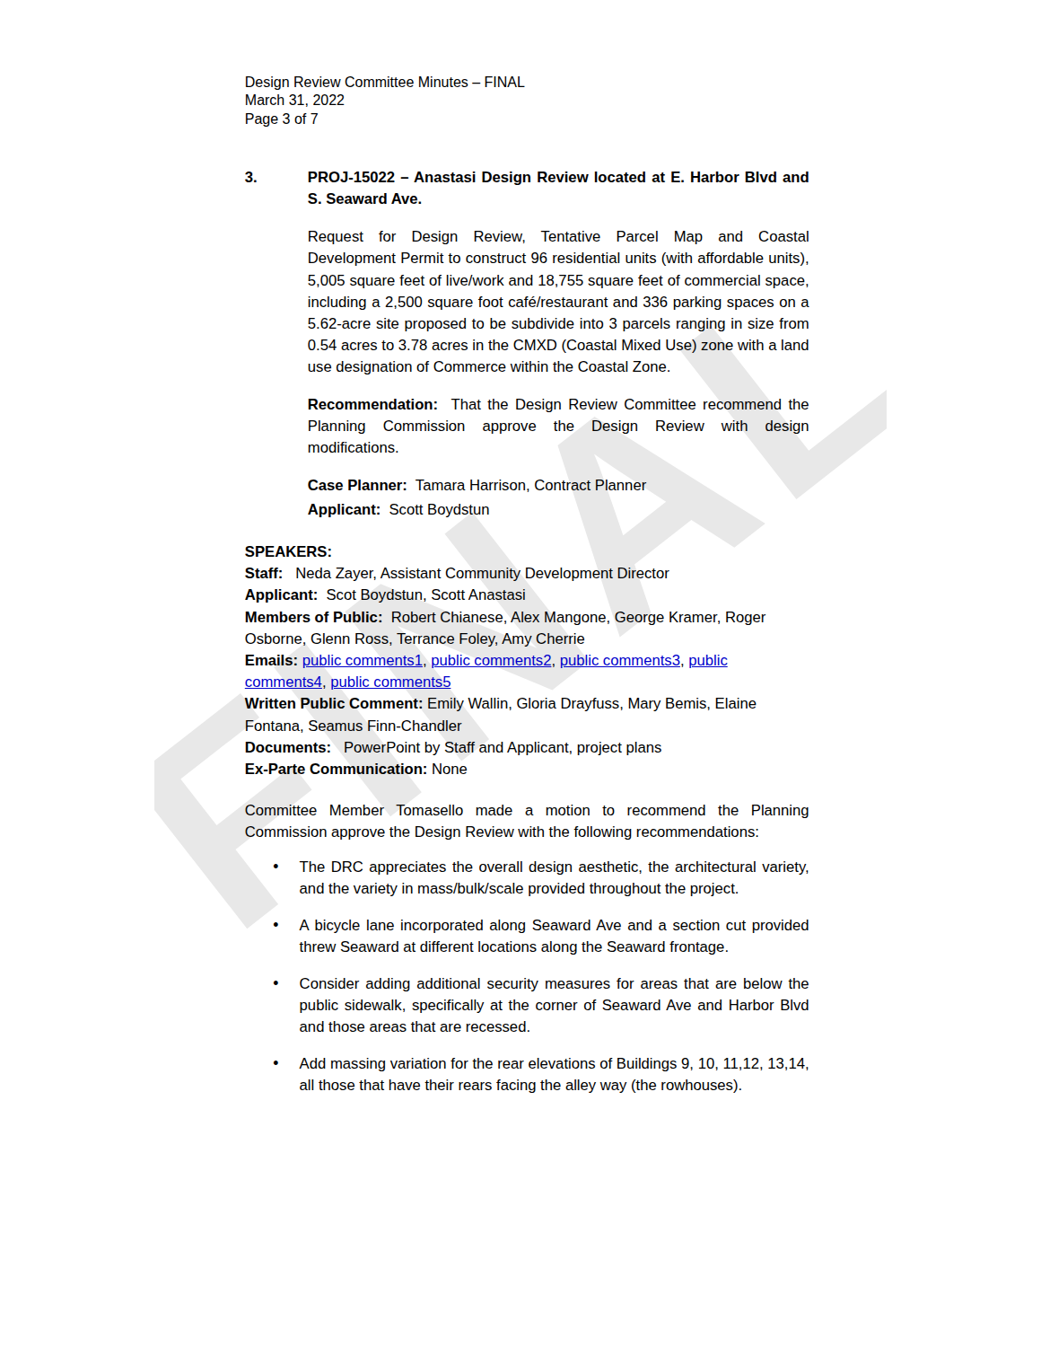FINAL
Design Review Committee Minutes – FINAL
March 31, 2022
Page 3 of 7
3.
PROJ-15022 – Anastasi Design Review located at E. Harbor Blvd and S. Seaward Ave.
Request for Design Review, Tentative Parcel Map and Coastal Development Permit to construct 96 residential units (with affordable units), 5,005 square feet of live/work and 18,755 square feet of commercial space, including a 2,500 square foot café/restaurant and 336 parking spaces on a 5.62-acre site proposed to be subdivide into 3 parcels ranging in size from 0.54 acres to 3.78 acres in the CMXD (Coastal Mixed Use) zone with a land use designation of Commerce within the Coastal Zone.
Recommendation: That the Design Review Committee recommend the Planning Commission approve the Design Review with design modifications.
Case Planner: Tamara Harrison, Contract Planner
Applicant: Scott Boydstun
SPEAKERS:
Staff: Neda Zayer, Assistant Community Development Director
Applicant: Scot Boydstun, Scott Anastasi
Members of Public: Robert Chianese, Alex Mangone, George Kramer, Roger Osborne, Glenn Ross, Terrance Foley, Amy Cherrie
Emails: public comments1, public comments2, public comments3, public comments4, public comments5
Written Public Comment: Emily Wallin, Gloria Drayfuss, Mary Bemis, Elaine Fontana, Seamus Finn-Chandler
Documents: PowerPoint by Staff and Applicant, project plans
Ex-Parte Communication: None
Committee Member Tomasello made a motion to recommend the Planning Commission approve the Design Review with the following recommendations:
The DRC appreciates the overall design aesthetic, the architectural variety, and the variety in mass/bulk/scale provided throughout the project.
A bicycle lane incorporated along Seaward Ave and a section cut provided threw Seaward at different locations along the Seaward frontage.
Consider adding additional security measures for areas that are below the public sidewalk, specifically at the corner of Seaward Ave and Harbor Blvd and those areas that are recessed.
Add massing variation for the rear elevations of Buildings 9, 10, 11,12, 13,14, all those that have their rears facing the alley way (the rowhouses).